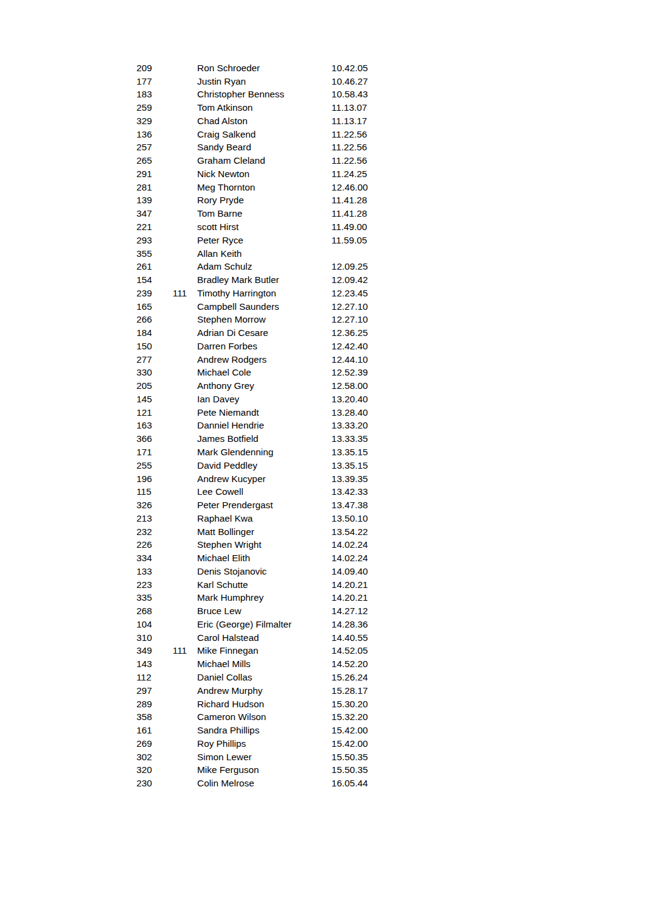| 209 | | Ron Schroeder | 10.42.05 |
| 177 | | Justin Ryan | 10.46.27 |
| 183 | | Christopher Benness | 10.58.43 |
| 259 | | Tom Atkinson | 11.13.07 |
| 329 | | Chad Alston | 11.13.17 |
| 136 | | Craig Salkend | 11.22.56 |
| 257 | | Sandy Beard | 11.22.56 |
| 265 | | Graham Cleland | 11.22.56 |
| 291 | | Nick Newton | 11.24.25 |
| 281 | | Meg Thornton | 12.46.00 |
| 139 | | Rory Pryde | 11.41.28 |
| 347 | | Tom Barne | 11.41.28 |
| 221 | | scott Hirst | 11.49.00 |
| 293 | | Peter Ryce | 11.59.05 |
| 355 | | Allan Keith | |
| 261 | | Adam Schulz | 12.09.25 |
| 154 | | Bradley Mark Butler | 12.09.42 |
| 239 | 111 | Timothy Harrington | 12.23.45 |
| 165 | | Campbell Saunders | 12.27.10 |
| 266 | | Stephen Morrow | 12.27.10 |
| 184 | | Adrian Di Cesare | 12.36.25 |
| 150 | | Darren Forbes | 12.42.40 |
| 277 | | Andrew Rodgers | 12.44.10 |
| 330 | | Michael Cole | 12.52.39 |
| 205 | | Anthony Grey | 12.58.00 |
| 145 | | Ian Davey | 13.20.40 |
| 121 | | Pete Niemandt | 13.28.40 |
| 163 | | Danniel Hendrie | 13.33.20 |
| 366 | | James Botfield | 13.33.35 |
| 171 | | Mark Glendenning | 13.35.15 |
| 255 | | David Peddley | 13.35.15 |
| 196 | | Andrew Kucyper | 13.39.35 |
| 115 | | Lee Cowell | 13.42.33 |
| 326 | | Peter Prendergast | 13.47.38 |
| 213 | | Raphael Kwa | 13.50.10 |
| 232 | | Matt Bollinger | 13.54.22 |
| 226 | | Stephen Wright | 14.02.24 |
| 334 | | Michael Elith | 14.02.24 |
| 133 | | Denis Stojanovic | 14.09.40 |
| 223 | | Karl Schutte | 14.20.21 |
| 335 | | Mark Humphrey | 14.20.21 |
| 268 | | Bruce Lew | 14.27.12 |
| 104 | | Eric (George) Filmalter | 14.28.36 |
| 310 | | Carol Halstead | 14.40.55 |
| 349 | 111 | Mike Finnegan | 14.52.05 |
| 143 | | Michael Mills | 14.52.20 |
| 112 | | Daniel Collas | 15.26.24 |
| 297 | | Andrew Murphy | 15.28.17 |
| 289 | | Richard Hudson | 15.30.20 |
| 358 | | Cameron Wilson | 15.32.20 |
| 161 | | Sandra Phillips | 15.42.00 |
| 269 | | Roy Phillips | 15.42.00 |
| 302 | | Simon Lewer | 15.50.35 |
| 320 | | Mike Ferguson | 15.50.35 |
| 230 | | Colin Melrose | 16.05.44 |